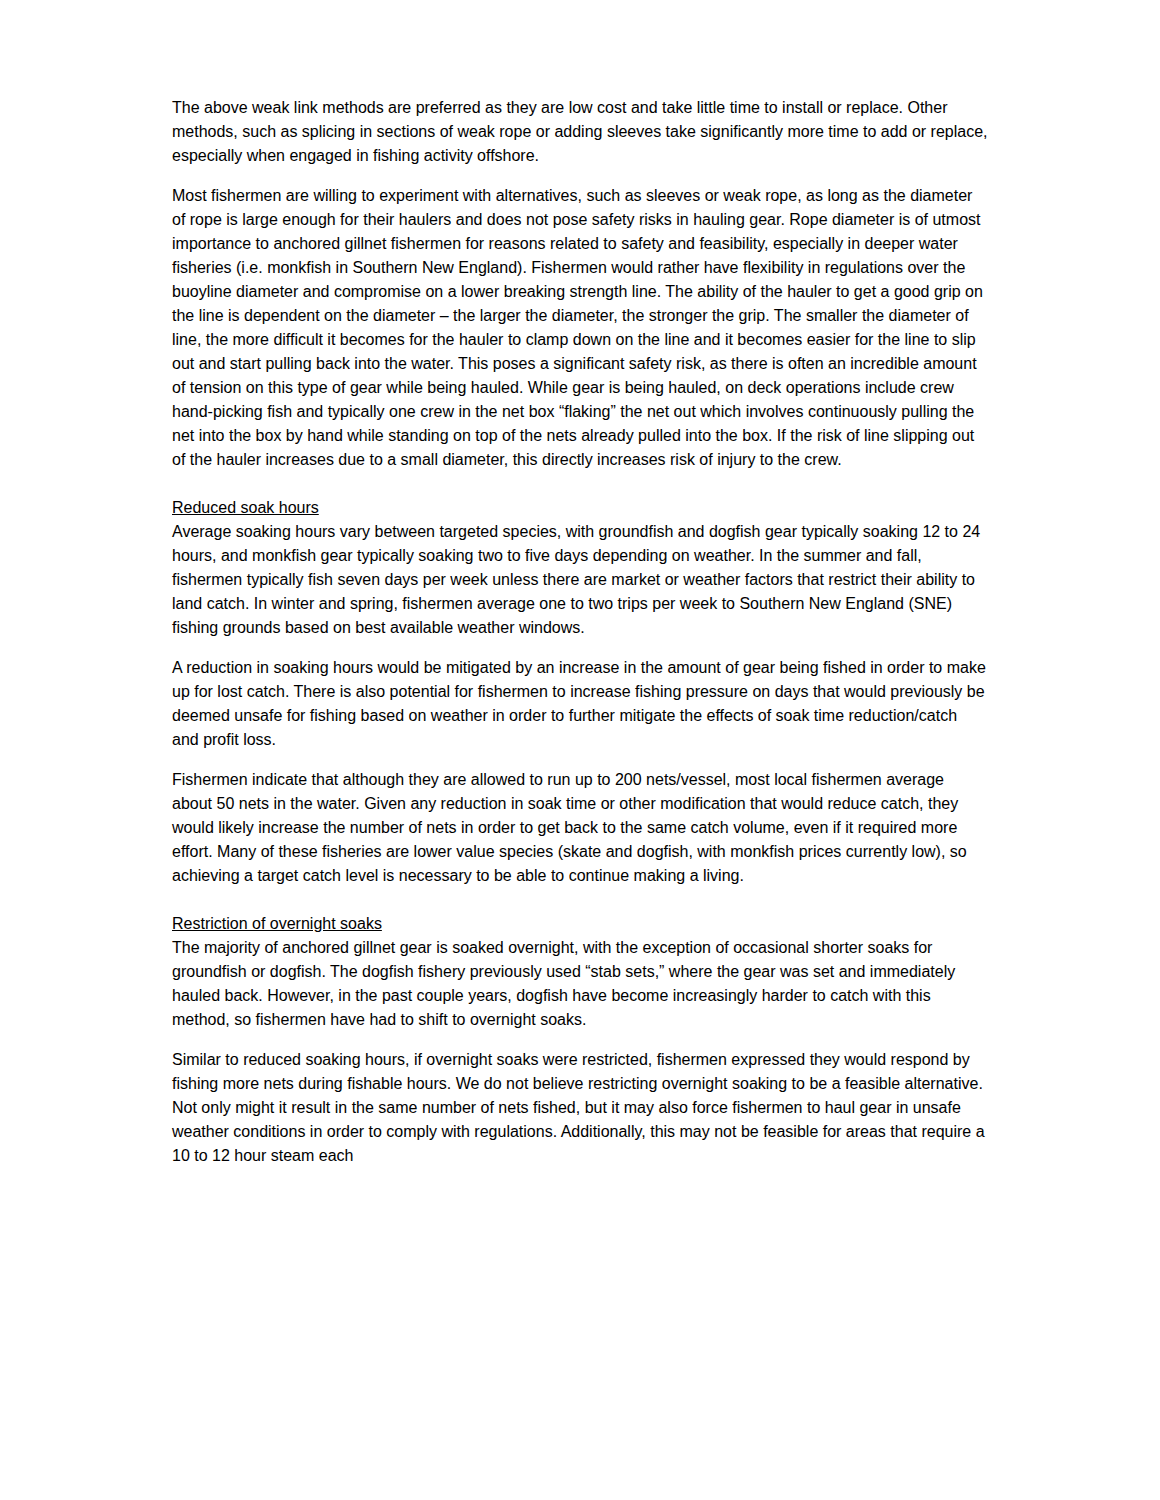The above weak link methods are preferred as they are low cost and take little time to install or replace. Other methods, such as splicing in sections of weak rope or adding sleeves take significantly more time to add or replace, especially when engaged in fishing activity offshore.
Most fishermen are willing to experiment with alternatives, such as sleeves or weak rope, as long as the diameter of rope is large enough for their haulers and does not pose safety risks in hauling gear. Rope diameter is of utmost importance to anchored gillnet fishermen for reasons related to safety and feasibility, especially in deeper water fisheries (i.e. monkfish in Southern New England). Fishermen would rather have flexibility in regulations over the buoyline diameter and compromise on a lower breaking strength line. The ability of the hauler to get a good grip on the line is dependent on the diameter – the larger the diameter, the stronger the grip. The smaller the diameter of line, the more difficult it becomes for the hauler to clamp down on the line and it becomes easier for the line to slip out and start pulling back into the water. This poses a significant safety risk, as there is often an incredible amount of tension on this type of gear while being hauled. While gear is being hauled, on deck operations include crew hand-picking fish and typically one crew in the net box “flaking” the net out which involves continuously pulling the net into the box by hand while standing on top of the nets already pulled into the box. If the risk of line slipping out of the hauler increases due to a small diameter, this directly increases risk of injury to the crew.
Reduced soak hours
Average soaking hours vary between targeted species, with groundfish and dogfish gear typically soaking 12 to 24 hours, and monkfish gear typically soaking two to five days depending on weather. In the summer and fall, fishermen typically fish seven days per week unless there are market or weather factors that restrict their ability to land catch. In winter and spring, fishermen average one to two trips per week to Southern New England (SNE) fishing grounds based on best available weather windows.
A reduction in soaking hours would be mitigated by an increase in the amount of gear being fished in order to make up for lost catch. There is also potential for fishermen to increase fishing pressure on days that would previously be deemed unsafe for fishing based on weather in order to further mitigate the effects of soak time reduction/catch and profit loss.
Fishermen indicate that although they are allowed to run up to 200 nets/vessel, most local fishermen average about 50 nets in the water. Given any reduction in soak time or other modification that would reduce catch, they would likely increase the number of nets in order to get back to the same catch volume, even if it required more effort. Many of these fisheries are lower value species (skate and dogfish, with monkfish prices currently low), so achieving a target catch level is necessary to be able to continue making a living.
Restriction of overnight soaks
The majority of anchored gillnet gear is soaked overnight, with the exception of occasional shorter soaks for groundfish or dogfish. The dogfish fishery previously used “stab sets,” where the gear was set and immediately hauled back. However, in the past couple years, dogfish have become increasingly harder to catch with this method, so fishermen have had to shift to overnight soaks.
Similar to reduced soaking hours, if overnight soaks were restricted, fishermen expressed they would respond by fishing more nets during fishable hours. We do not believe restricting overnight soaking to be a feasible alternative. Not only might it result in the same number of nets fished, but it may also force fishermen to haul gear in unsafe weather conditions in order to comply with regulations. Additionally, this may not be feasible for areas that require a 10 to 12 hour steam each